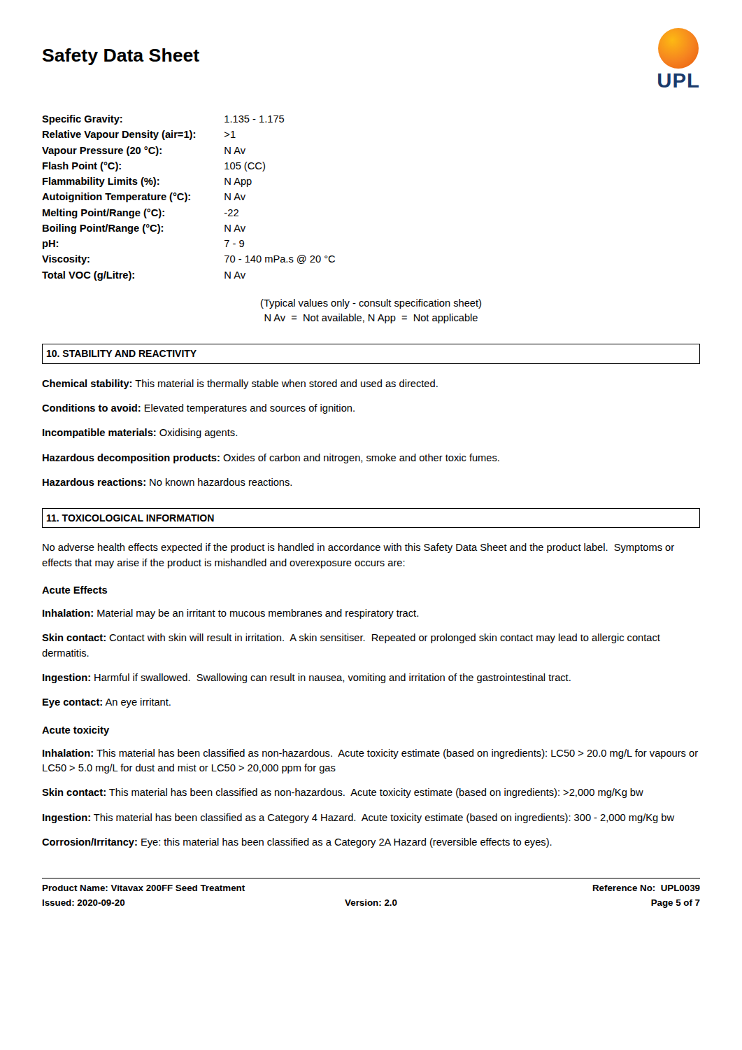Safety Data Sheet
UPL
| Specific Gravity: | 1.135 - 1.175 |
| Relative Vapour Density (air=1): | >1 |
| Vapour Pressure (20 °C): | N Av |
| Flash Point (°C): | 105 (CC) |
| Flammability Limits (%): | N App |
| Autoignition Temperature (°C): | N Av |
| Melting Point/Range (°C): | -22 |
| Boiling Point/Range (°C): | N Av |
| pH: | 7 - 9 |
| Viscosity: | 70 - 140 mPa.s @ 20 °C |
| Total VOC (g/Litre): | N Av |
(Typical values only - consult specification sheet)
N Av = Not available, N App = Not applicable
10. STABILITY AND REACTIVITY
Chemical stability: This material is thermally stable when stored and used as directed.
Conditions to avoid: Elevated temperatures and sources of ignition.
Incompatible materials: Oxidising agents.
Hazardous decomposition products: Oxides of carbon and nitrogen, smoke and other toxic fumes.
Hazardous reactions: No known hazardous reactions.
11. TOXICOLOGICAL INFORMATION
No adverse health effects expected if the product is handled in accordance with this Safety Data Sheet and the product label. Symptoms or effects that may arise if the product is mishandled and overexposure occurs are:
Acute Effects
Inhalation: Material may be an irritant to mucous membranes and respiratory tract.
Skin contact: Contact with skin will result in irritation. A skin sensitiser. Repeated or prolonged skin contact may lead to allergic contact dermatitis.
Ingestion: Harmful if swallowed. Swallowing can result in nausea, vomiting and irritation of the gastrointestinal tract.
Eye contact: An eye irritant.
Acute toxicity
Inhalation: This material has been classified as non-hazardous. Acute toxicity estimate (based on ingredients): LC50 > 20.0 mg/L for vapours or LC50 > 5.0 mg/L for dust and mist or LC50 > 20,000 ppm for gas
Skin contact: This material has been classified as non-hazardous. Acute toxicity estimate (based on ingredients): >2,000 mg/Kg bw
Ingestion: This material has been classified as a Category 4 Hazard. Acute toxicity estimate (based on ingredients): 300 - 2,000 mg/Kg bw
Corrosion/Irritancy: Eye: this material has been classified as a Category 2A Hazard (reversible effects to eyes).
Product Name: Vitavax 200FF Seed Treatment
Reference No: UPL0039
Issued: 2020-09-20
Version: 2.0
Page 5 of 7